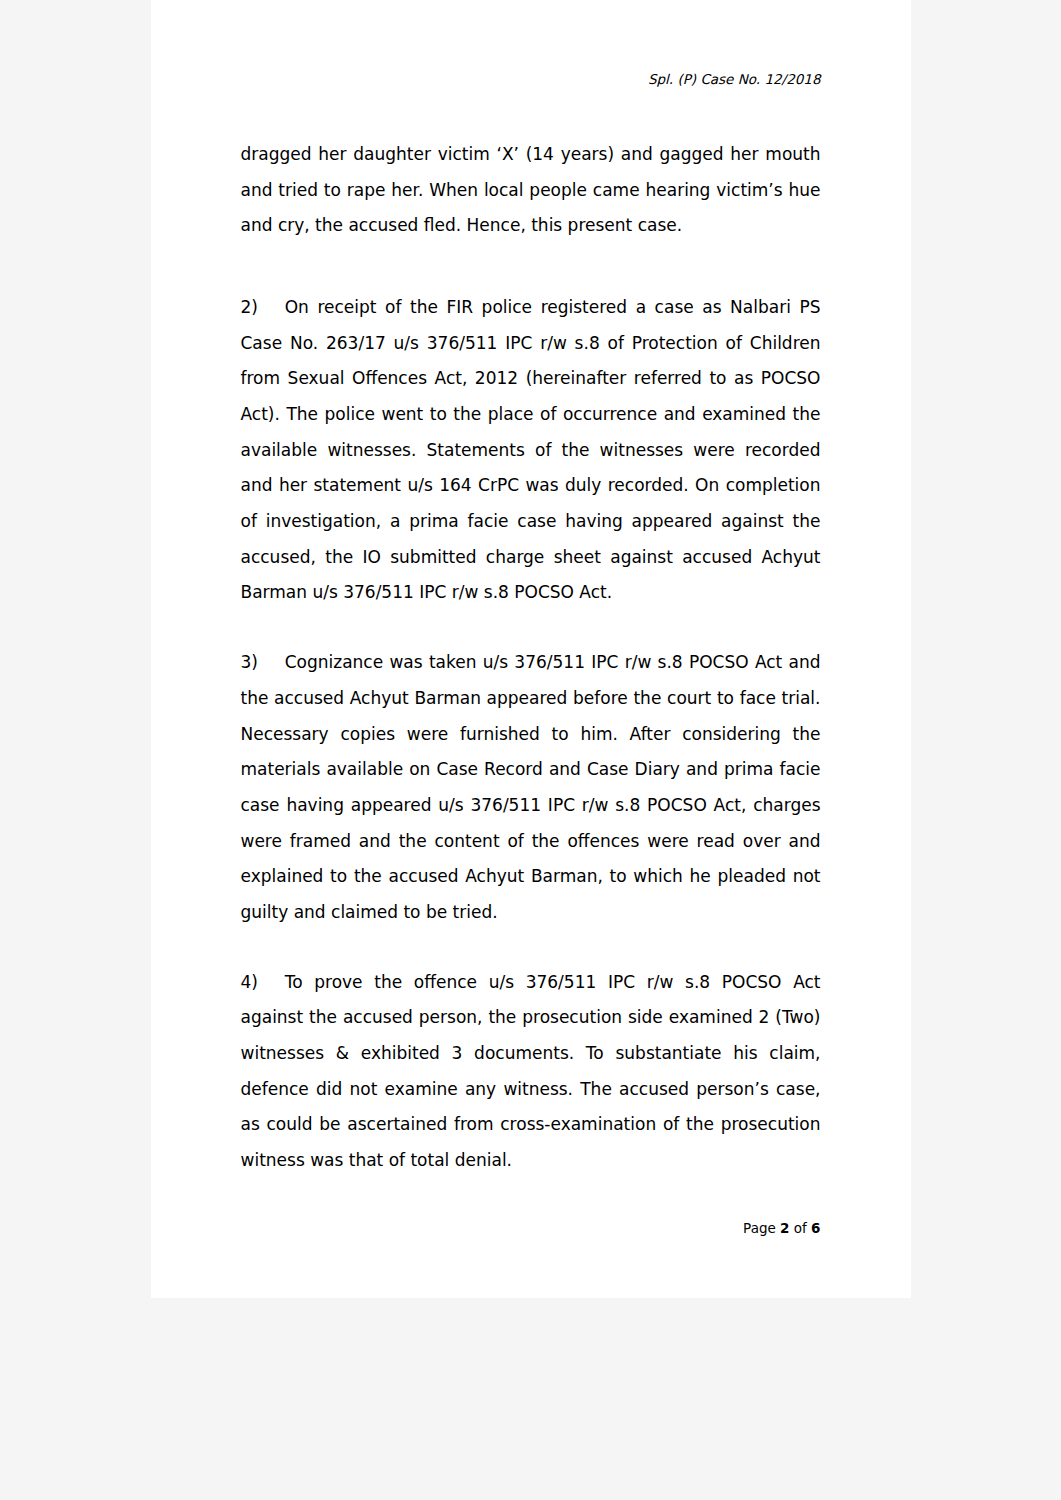Spl. (P) Case No. 12/2018
dragged her daughter victim ‘X’ (14 years) and gagged her mouth and tried to rape her. When local people came hearing victim’s hue and cry, the accused fled. Hence, this present case.
2) On receipt of the FIR police registered a case as Nalbari PS Case No. 263/17 u/s 376/511 IPC r/w s.8 of Protection of Children from Sexual Offences Act, 2012 (hereinafter referred to as POCSO Act). The police went to the place of occurrence and examined the available witnesses. Statements of the witnesses were recorded and her statement u/s 164 CrPC was duly recorded. On completion of investigation, a prima facie case having appeared against the accused, the IO submitted charge sheet against accused Achyut Barman u/s 376/511 IPC r/w s.8 POCSO Act.
3) Cognizance was taken u/s 376/511 IPC r/w s.8 POCSO Act and the accused Achyut Barman appeared before the court to face trial. Necessary copies were furnished to him. After considering the materials available on Case Record and Case Diary and prima facie case having appeared u/s 376/511 IPC r/w s.8 POCSO Act, charges were framed and the content of the offences were read over and explained to the accused Achyut Barman, to which he pleaded not guilty and claimed to be tried.
4) To prove the offence u/s 376/511 IPC r/w s.8 POCSO Act against the accused person, the prosecution side examined 2 (Two) witnesses & exhibited 3 documents. To substantiate his claim, defence did not examine any witness. The accused person’s case, as could be ascertained from cross-examination of the prosecution witness was that of total denial.
Page 2 of 6